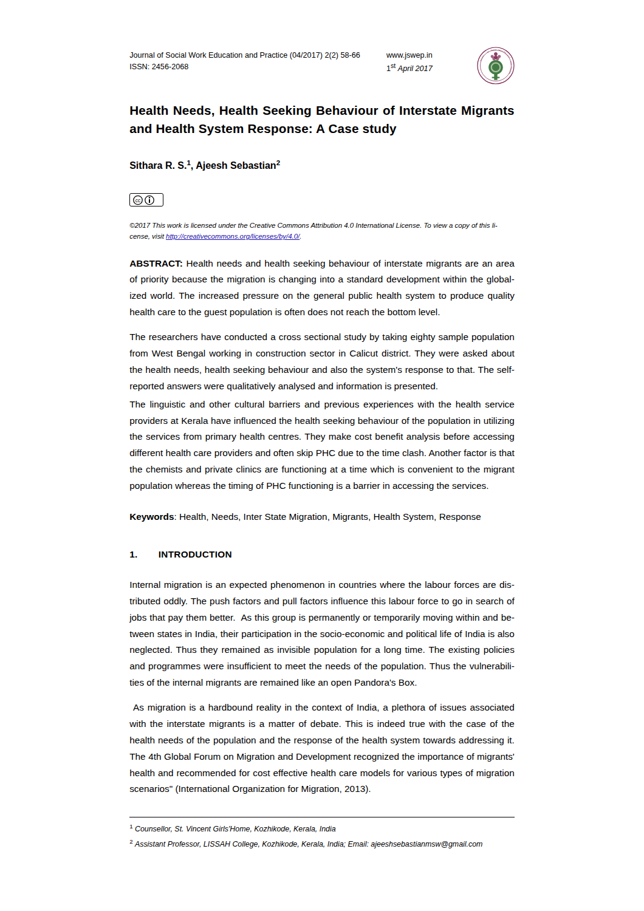Journal of Social Work Education and Practice (04/2017) 2(2) 58-66
ISSN: 2456-2068
www.jswep.in
1st April 2017
Journal of Social Work Education and Practice
Health Needs, Health Seeking Behaviour of Interstate Migrants and Health System Response: A Case study
Sithara R. S.1, Ajeesh Sebastian2
cc
©2017 This work is licensed under the Creative Commons Attribution 4.0 International License. To view a copy of this license, visit http://creativecommons.org/licenses/by/4.0/.
ABSTRACT: Health needs and health seeking behaviour of interstate migrants are an area of priority because the migration is changing into a standard development within the globalized world. The increased pressure on the general public health system to produce quality health care to the guest population is often does not reach the bottom level.
The researchers have conducted a cross sectional study by taking eighty sample population from West Bengal working in construction sector in Calicut district. They were asked about the health needs, health seeking behaviour and also the system's response to that. The self-reported answers were qualitatively analysed and information is presented.
The linguistic and other cultural barriers and previous experiences with the health service providers at Kerala have influenced the health seeking behaviour of the population in utilizing the services from primary health centres. They make cost benefit analysis before accessing different health care providers and often skip PHC due to the time clash. Another factor is that the chemists and private clinics are functioning at a time which is convenient to the migrant population whereas the timing of PHC functioning is a barrier in accessing the services.
Keywords: Health, Needs, Inter State Migration, Migrants, Health System, Response
1. INTRODUCTION
Internal migration is an expected phenomenon in countries where the labour forces are distributed oddly. The push factors and pull factors influence this labour force to go in search of jobs that pay them better. As this group is permanently or temporarily moving within and between states in India, their participation in the socio-economic and political life of India is also neglected. Thus they remained as invisible population for a long time. The existing policies and programmes were insufficient to meet the needs of the population. Thus the vulnerabilities of the internal migrants are remained like an open Pandora's Box.
As migration is a hardbound reality in the context of India, a plethora of issues associated with the interstate migrants is a matter of debate. This is indeed true with the case of the health needs of the population and the response of the health system towards addressing it. The 4th Global Forum on Migration and Development recognized the importance of migrants' health and recommended for cost effective health care models for various types of migration scenarios" (International Organization for Migration, 2013).
1Counsellor, St. Vincent Girls'Home, Kozhikode, Kerala, India
2Assistant Professor, LISSAH College, Kozhikode, Kerala, India; Email: ajeeshsebastianmsw@gmail.com